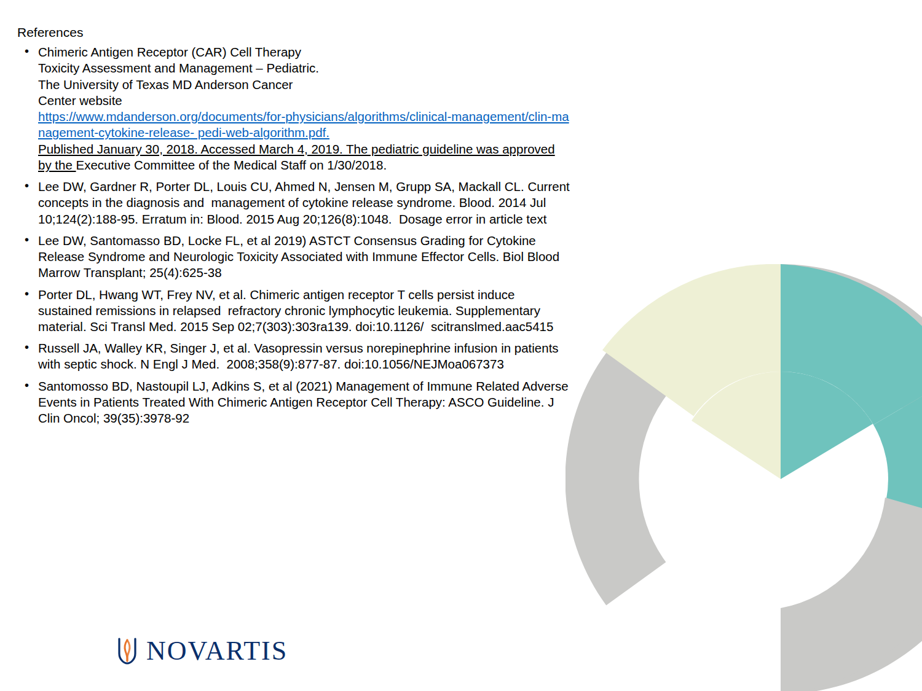References
Chimeric Antigen Receptor (CAR) Cell Therapy
Toxicity Assessment and Management – Pediatric.
The University of Texas MD Anderson Cancer
Center website
https://www.mdanderson.org/documents/for-physicians/algorithms/clinical-management/clin-management-cytokine-release- pedi-web-algorithm.pdf.
Published January 30, 2018. Accessed March 4, 2019. The pediatric guideline was approved by the Executive Committee of the Medical Staff on 1/30/2018.
Lee DW, Gardner R, Porter DL, Louis CU, Ahmed N, Jensen M, Grupp SA, Mackall CL. Current concepts in the diagnosis and management of cytokine release syndrome. Blood. 2014 Jul 10;124(2):188-95. Erratum in: Blood. 2015 Aug 20;126(8):1048. Dosage error in article text
Lee DW, Santomasso BD, Locke FL, et al 2019) ASTCT Consensus Grading for Cytokine Release Syndrome and Neurologic Toxicity Associated with Immune Effector Cells. Biol Blood Marrow Transplant; 25(4):625-38
Porter DL, Hwang WT, Frey NV, et al. Chimeric antigen receptor T cells persist induce sustained remissions in relapsed refractory chronic lymphocytic leukemia. Supplementary material. Sci Transl Med. 2015 Sep 02;7(303):303ra139. doi:10.1126/ scitranslmed.aac5415
Russell JA, Walley KR, Singer J, et al. Vasopressin versus norepinephrine infusion in patients with septic shock. N Engl J Med. 2008;358(9):877-87. doi:10.1056/NEJMoa067373
Santomosso BD, Nastoupil LJ, Adkins S, et al (2021) Management of Immune Related Adverse Events in Patients Treated With Chimeric Antigen Receptor Cell Therapy: ASCO Guideline. J Clin Oncol; 39(35):3978-92
NOVARTIS